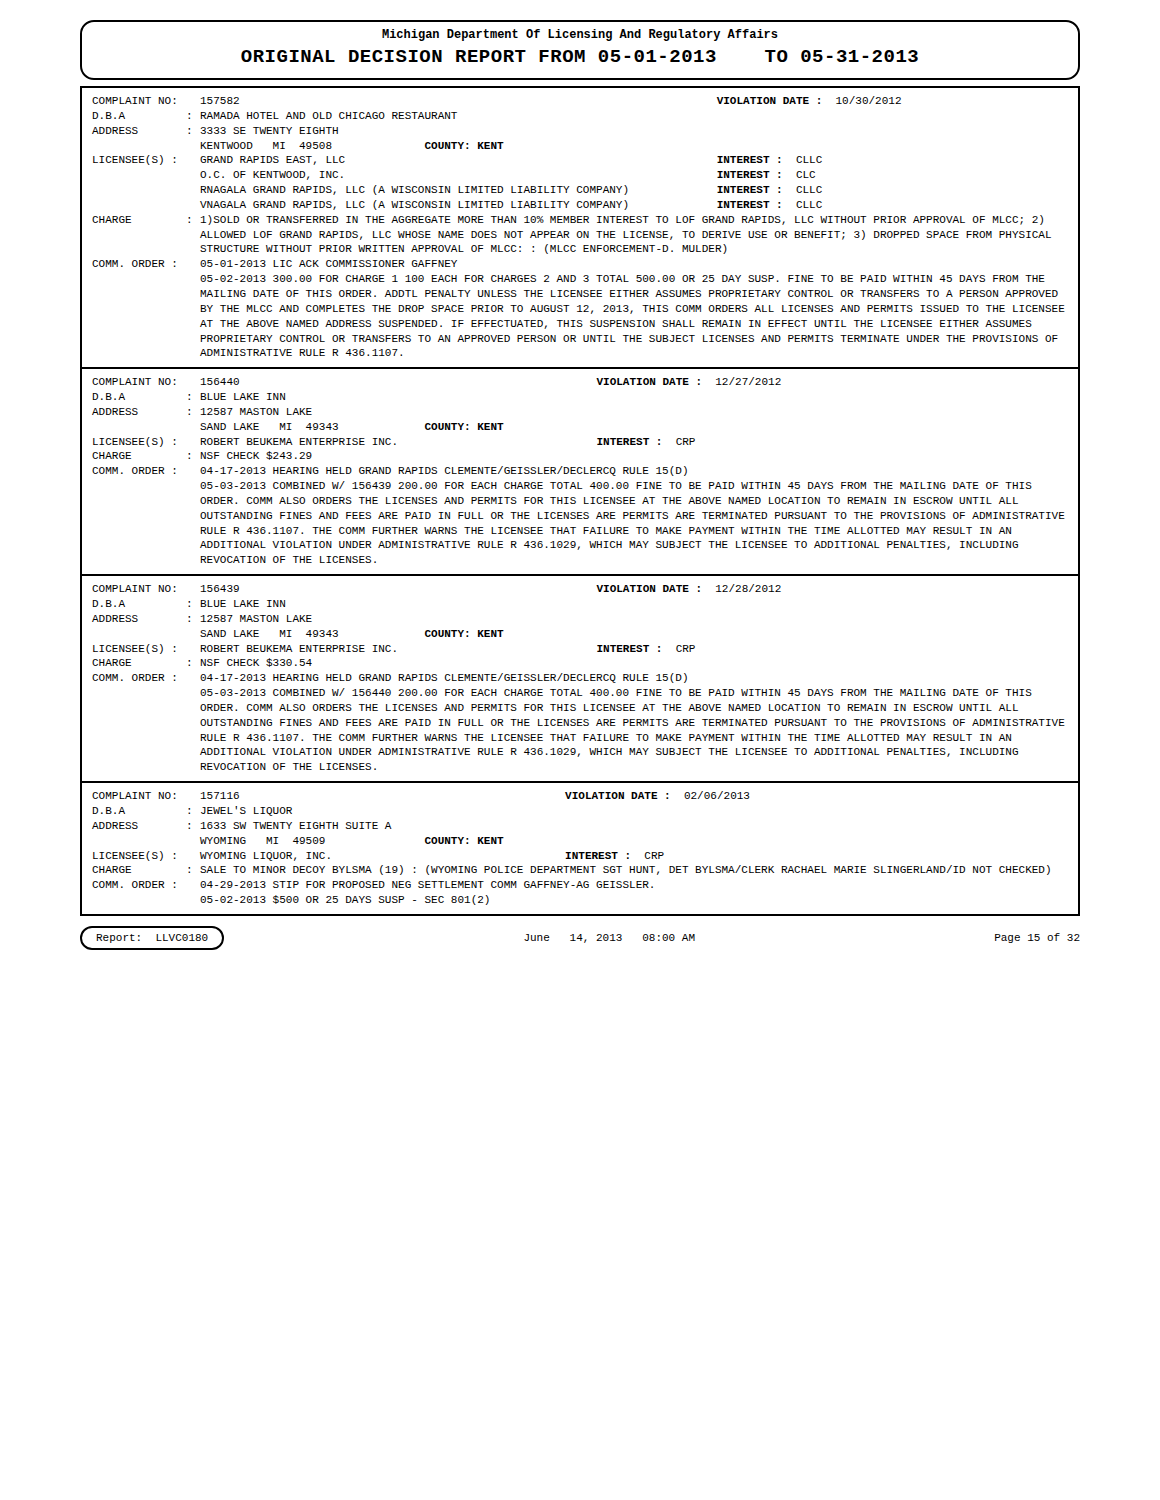Michigan Department Of Licensing And Regulatory Affairs
ORIGINAL DECISION REPORT FROM 05-01-2013 TO 05-31-2013
| COMPLAINT NO: | | 157582 | VIOLATION DATE : 10/30/2012 |
| D.B.A | : | RAMADA HOTEL AND OLD CHICAGO RESTAURANT |
| ADDRESS | : | 3333 SE TWENTY EIGHTH |
| | | KENTWOOD MI 49508 COUNTY: KENT |
| LICENSEE(S) : | | GRAND RAPIDS EAST, LLC | INTEREST : CLLC |
| | | O.C. OF KENTWOOD, INC. | INTEREST : CLC |
| | | RNAGALA GRAND RAPIDS, LLC (A WISCONSIN LIMITED LIABILITY COMPANY) | INTEREST : CLLC |
| | | VNAGALA GRAND RAPIDS, LLC (A WISCONSIN LIMITED LIABILITY COMPANY) | INTEREST : CLLC |
| CHARGE | : | 1)SOLD OR TRANSFERRED IN THE AGGREGATE MORE THAN 10% MEMBER INTEREST TO LOF GRAND RAPIDS, LLC WITHOUT PRIOR APPROVAL OF MLCC; 2) ALLOWED LOF GRAND RAPIDS, LLC WHOSE NAME DOES NOT APPEAR ON THE LICENSE, TO DERIVE USE OR BENEFIT; 3) DROPPED SPACE FROM PHYSICAL STRUCTURE WITHOUT PRIOR WRITTEN APPROVAL OF MLCC: : (MLCC ENFORCEMENT-D. MULDER) |
| COMM. ORDER : | | 05-01-2013 LIC ACK COMMISSIONER GAFFNEY |
| | | 05-02-2013 300.00 FOR CHARGE 1 100 EACH FOR CHARGES 2 AND 3 TOTAL 500.00 OR 25 DAY SUSP. FINE TO BE PAID WITHIN 45 DAYS FROM THE MAILING DATE OF THIS ORDER. ADDTL PENALTY UNLESS THE LICENSEE EITHER ASSUMES PROPRIETARY CONTROL OR TRANSFERS TO A PERSON APPROVED BY THE MLCC AND COMPLETES THE DROP SPACE PRIOR TO AUGUST 12, 2013, THIS COMM ORDERS ALL LICENSES AND PERMITS ISSUED TO THE LICENSEE AT THE ABOVE NAMED ADDRESS SUSPENDED. IF EFFECTUATED, THIS SUSPENSION SHALL REMAIN IN EFFECT UNTIL THE LICENSEE EITHER ASSUMES PROPRIETARY CONTROL OR TRANSFERS TO AN APPROVED PERSON OR UNTIL THE SUBJECT LICENSES AND PERMITS TERMINATE UNDER THE PROVISIONS OF ADMINISTRATIVE RULE R 436.1107. |
| COMPLAINT NO: | | 156440 | VIOLATION DATE : 12/27/2012 |
| D.B.A | : | BLUE LAKE INN |
| ADDRESS | : | 12587 MASTON LAKE |
| | | SAND LAKE MI 49343 COUNTY: KENT |
| LICENSEE(S) : | | ROBERT BEUKEMA ENTERPRISE INC. | INTEREST : CRP |
| CHARGE | : | NSF CHECK $243.29 |
| COMM. ORDER : | | 04-17-2013 HEARING HELD GRAND RAPIDS CLEMENTE/GEISSLER/DECLERCQ RULE 15(D) |
| | | 05-03-2013 COMBINED W/ 156439 200.00 FOR EACH CHARGE TOTAL 400.00 FINE TO BE PAID WITHIN 45 DAYS FROM THE MAILING DATE OF THIS ORDER. COMM ALSO ORDERS THE LICENSES AND PERMITS FOR THIS LICENSEE AT THE ABOVE NAMED LOCATION TO REMAIN IN ESCROW UNTIL ALL OUTSTANDING FINES AND FEES ARE PAID IN FULL OR THE LICENSES ARE PERMITS ARE TERMINATED PURSUANT TO THE PROVISIONS OF ADMINISTRATIVE RULE R 436.1107. THE COMM FURTHER WARNS THE LICENSEE THAT FAILURE TO MAKE PAYMENT WITHIN THE TIME ALLOTTED MAY RESULT IN AN ADDITIONAL VIOLATION UNDER ADMINISTRATIVE RULE R 436.1029, WHICH MAY SUBJECT THE LICENSEE TO ADDITIONAL PENALTIES, INCLUDING REVOCATION OF THE LICENSES. |
| COMPLAINT NO: | | 156439 | VIOLATION DATE : 12/28/2012 |
| D.B.A | : | BLUE LAKE INN |
| ADDRESS | : | 12587 MASTON LAKE |
| | | SAND LAKE MI 49343 COUNTY: KENT |
| LICENSEE(S) : | | ROBERT BEUKEMA ENTERPRISE INC. | INTEREST : CRP |
| CHARGE | : | NSF CHECK $330.54 |
| COMM. ORDER : | | 04-17-2013 HEARING HELD GRAND RAPIDS CLEMENTE/GEISSLER/DECLERCQ RULE 15(D) |
| | | 05-03-2013 COMBINED W/ 156440 200.00 FOR EACH CHARGE TOTAL 400.00 FINE TO BE PAID WITHIN 45 DAYS FROM THE MAILING DATE OF THIS ORDER. COMM ALSO ORDERS THE LICENSES AND PERMITS FOR THIS LICENSEE AT THE ABOVE NAMED LOCATION TO REMAIN IN ESCROW UNTIL ALL OUTSTANDING FINES AND FEES ARE PAID IN FULL OR THE LICENSES ARE PERMITS ARE TERMINATED PURSUANT TO THE PROVISIONS OF ADMINISTRATIVE RULE R 436.1107. THE COMM FURTHER WARNS THE LICENSEE THAT FAILURE TO MAKE PAYMENT WITHIN THE TIME ALLOTTED MAY RESULT IN AN ADDITIONAL VIOLATION UNDER ADMINISTRATIVE RULE R 436.1029, WHICH MAY SUBJECT THE LICENSEE TO ADDITIONAL PENALTIES, INCLUDING REVOCATION OF THE LICENSES. |
| COMPLAINT NO: | | 157116 | VIOLATION DATE : 02/06/2013 |
| D.B.A | : | JEWEL'S LIQUOR |
| ADDRESS | : | 1633 SW TWENTY EIGHTH SUITE A |
| | | WYOMING MI 49509 COUNTY: KENT |
| LICENSEE(S) : | | WYOMING LIQUOR, INC. | INTEREST : CRP |
| CHARGE | : | SALE TO MINOR DECOY BYLSMA (19) : (WYOMING POLICE DEPARTMENT SGT HUNT, DET BYLSMA/CLERK RACHAEL MARIE SLINGERLAND/ID NOT CHECKED) |
| COMM. ORDER : | | 04-29-2013 STIP FOR PROPOSED NEG SETTLEMENT COMM GAFFNEY-AG GEISSLER. |
| | | 05-02-2013 $500 OR 25 DAYS SUSP - SEC 801(2) |
Report: LLVC0180
June 14, 2013 08:00 AM
Page 15 of 32